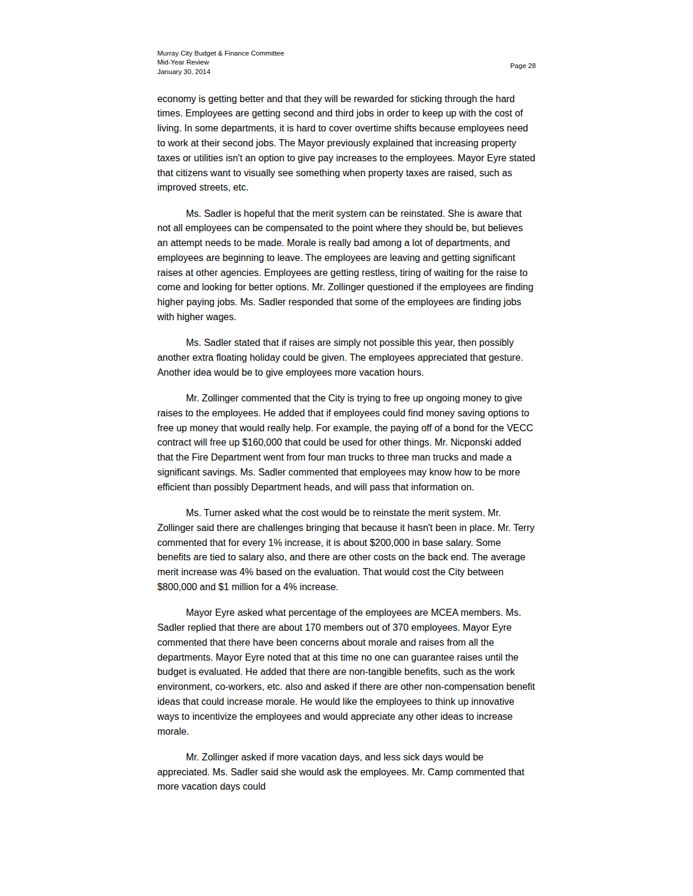Murray City Budget & Finance Committee
Mid-Year Review
January 30, 2014
Page 28
economy is getting better and that they will be rewarded for sticking through the hard times. Employees are getting second and third jobs in order to keep up with the cost of living. In some departments, it is hard to cover overtime shifts because employees need to work at their second jobs. The Mayor previously explained that increasing property taxes or utilities isn't an option to give pay increases to the employees. Mayor Eyre stated that citizens want to visually see something when property taxes are raised, such as improved streets, etc.
Ms. Sadler is hopeful that the merit system can be reinstated. She is aware that not all employees can be compensated to the point where they should be, but believes an attempt needs to be made. Morale is really bad among a lot of departments, and employees are beginning to leave. The employees are leaving and getting significant raises at other agencies. Employees are getting restless, tiring of waiting for the raise to come and looking for better options. Mr. Zollinger questioned if the employees are finding higher paying jobs. Ms. Sadler responded that some of the employees are finding jobs with higher wages.
Ms. Sadler stated that if raises are simply not possible this year, then possibly another extra floating holiday could be given. The employees appreciated that gesture. Another idea would be to give employees more vacation hours.
Mr. Zollinger commented that the City is trying to free up ongoing money to give raises to the employees. He added that if employees could find money saving options to free up money that would really help. For example, the paying off of a bond for the VECC contract will free up $160,000 that could be used for other things. Mr. Nicponski added that the Fire Department went from four man trucks to three man trucks and made a significant savings. Ms. Sadler commented that employees may know how to be more efficient than possibly Department heads, and will pass that information on.
Ms. Turner asked what the cost would be to reinstate the merit system. Mr. Zollinger said there are challenges bringing that because it hasn't been in place. Mr. Terry commented that for every 1% increase, it is about $200,000 in base salary. Some benefits are tied to salary also, and there are other costs on the back end. The average merit increase was 4% based on the evaluation. That would cost the City between $800,000 and $1 million for a 4% increase.
Mayor Eyre asked what percentage of the employees are MCEA members. Ms. Sadler replied that there are about 170 members out of 370 employees. Mayor Eyre commented that there have been concerns about morale and raises from all the departments. Mayor Eyre noted that at this time no one can guarantee raises until the budget is evaluated. He added that there are non-tangible benefits, such as the work environment, co-workers, etc. also and asked if there are other non-compensation benefit ideas that could increase morale. He would like the employees to think up innovative ways to incentivize the employees and would appreciate any other ideas to increase morale.
Mr. Zollinger asked if more vacation days, and less sick days would be appreciated. Ms. Sadler said she would ask the employees. Mr. Camp commented that more vacation days could